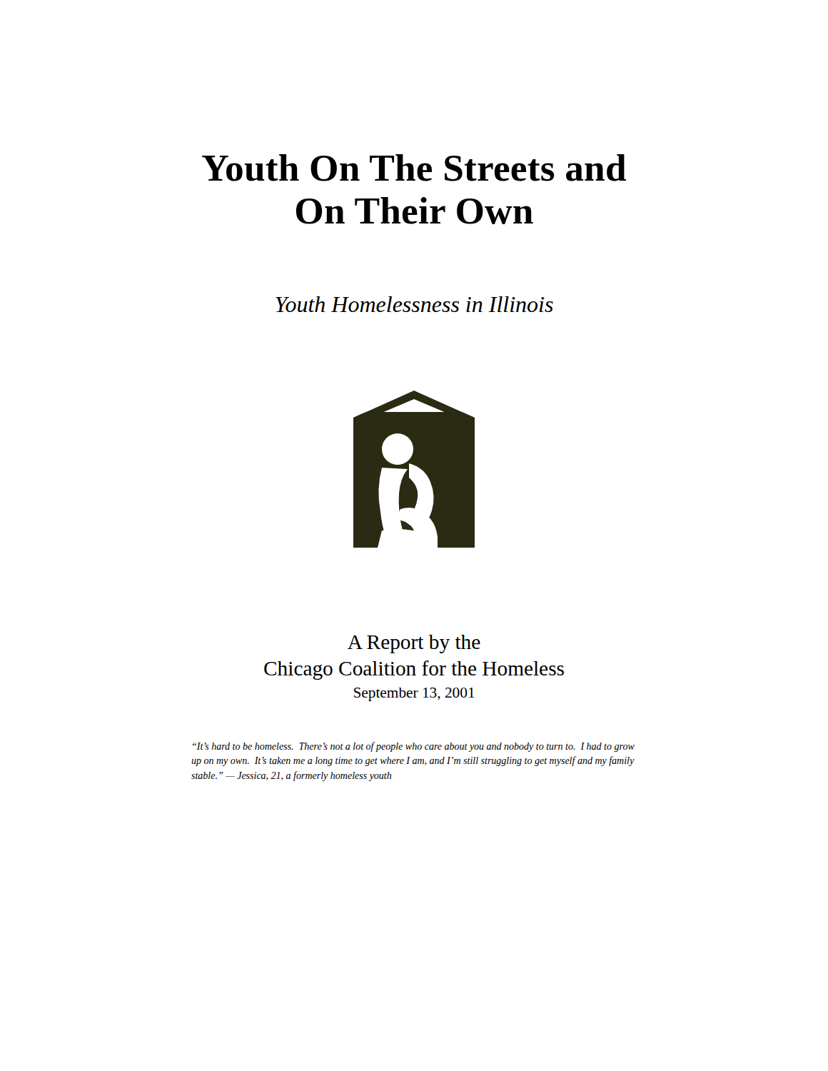Youth On The Streets and On Their Own
Youth Homelessness in Illinois
A Report by the Chicago Coalition for the Homeless September 13, 2001
“It’s hard to be homeless. There’s not a lot of people who care about you and nobody to turn to. I had to grow up on my own. It’s taken me a long time to get where I am, and I’m still struggling to get myself and my family stable.” — Jessica, 21, a formerly homeless youth